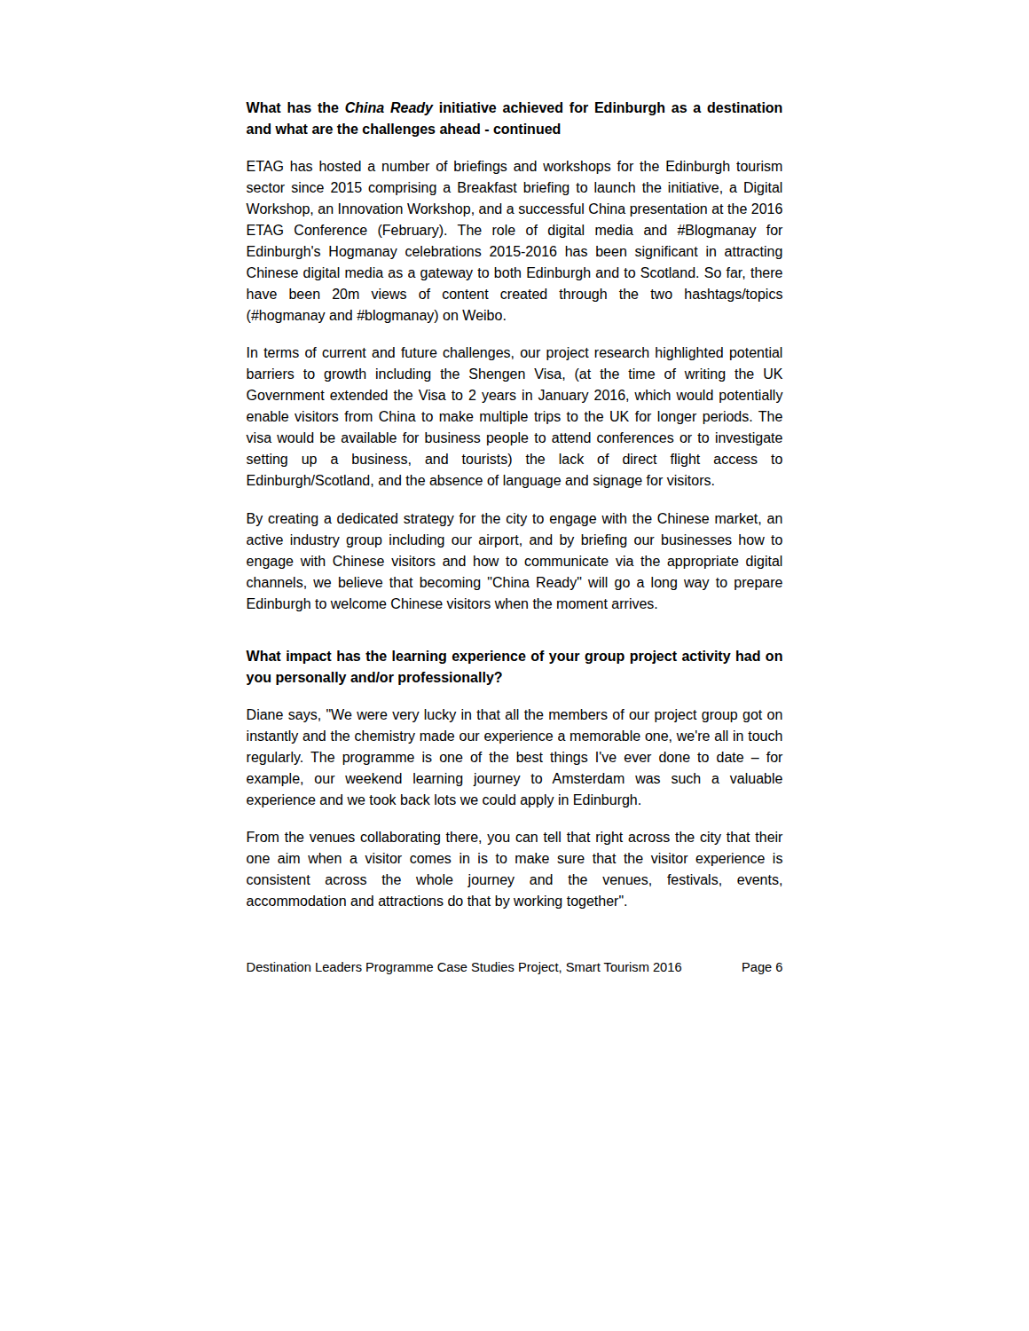What has the China Ready initiative achieved for Edinburgh as a destination and what are the challenges ahead - continued
ETAG has hosted a number of briefings and workshops for the Edinburgh tourism sector since 2015 comprising a Breakfast briefing to launch the initiative, a Digital Workshop, an Innovation Workshop, and a successful China presentation at the 2016 ETAG Conference (February). The role of digital media and #Blogmanay for Edinburgh's Hogmanay celebrations 2015-2016 has been significant in attracting Chinese digital media as a gateway to both Edinburgh and to Scotland. So far, there have been 20m views of content created through the two hashtags/topics (#hogmanay and #blogmanay) on Weibo.
In terms of current and future challenges, our project research highlighted potential barriers to growth including the Shengen Visa, (at the time of writing the UK Government extended the Visa to 2 years in January 2016, which would potentially enable visitors from China to make multiple trips to the UK for longer periods. The visa would be available for business people to attend conferences or to investigate setting up a business, and tourists) the lack of direct flight access to Edinburgh/Scotland, and the absence of language and signage for visitors.
By creating a dedicated strategy for the city to engage with the Chinese market, an active industry group including our airport, and by briefing our businesses how to engage with Chinese visitors and how to communicate via the appropriate digital channels, we believe that becoming "China Ready" will go a long way to prepare Edinburgh to welcome Chinese visitors when the moment arrives.
What impact has the learning experience of your group project activity had on you personally and/or professionally?
Diane says, "We were very lucky in that all the members of our project group got on instantly and the chemistry made our experience a memorable one, we're all in touch regularly. The programme is one of the best things I've ever done to date – for example, our weekend learning journey to Amsterdam was such a valuable experience and we took back lots we could apply in Edinburgh.
From the venues collaborating there, you can tell that right across the city that their one aim when a visitor comes in is to make sure that the visitor experience is consistent across the whole journey and the venues, festivals, events, accommodation and attractions do that by working together".
Destination Leaders Programme Case Studies Project, Smart Tourism 2016 Page 6